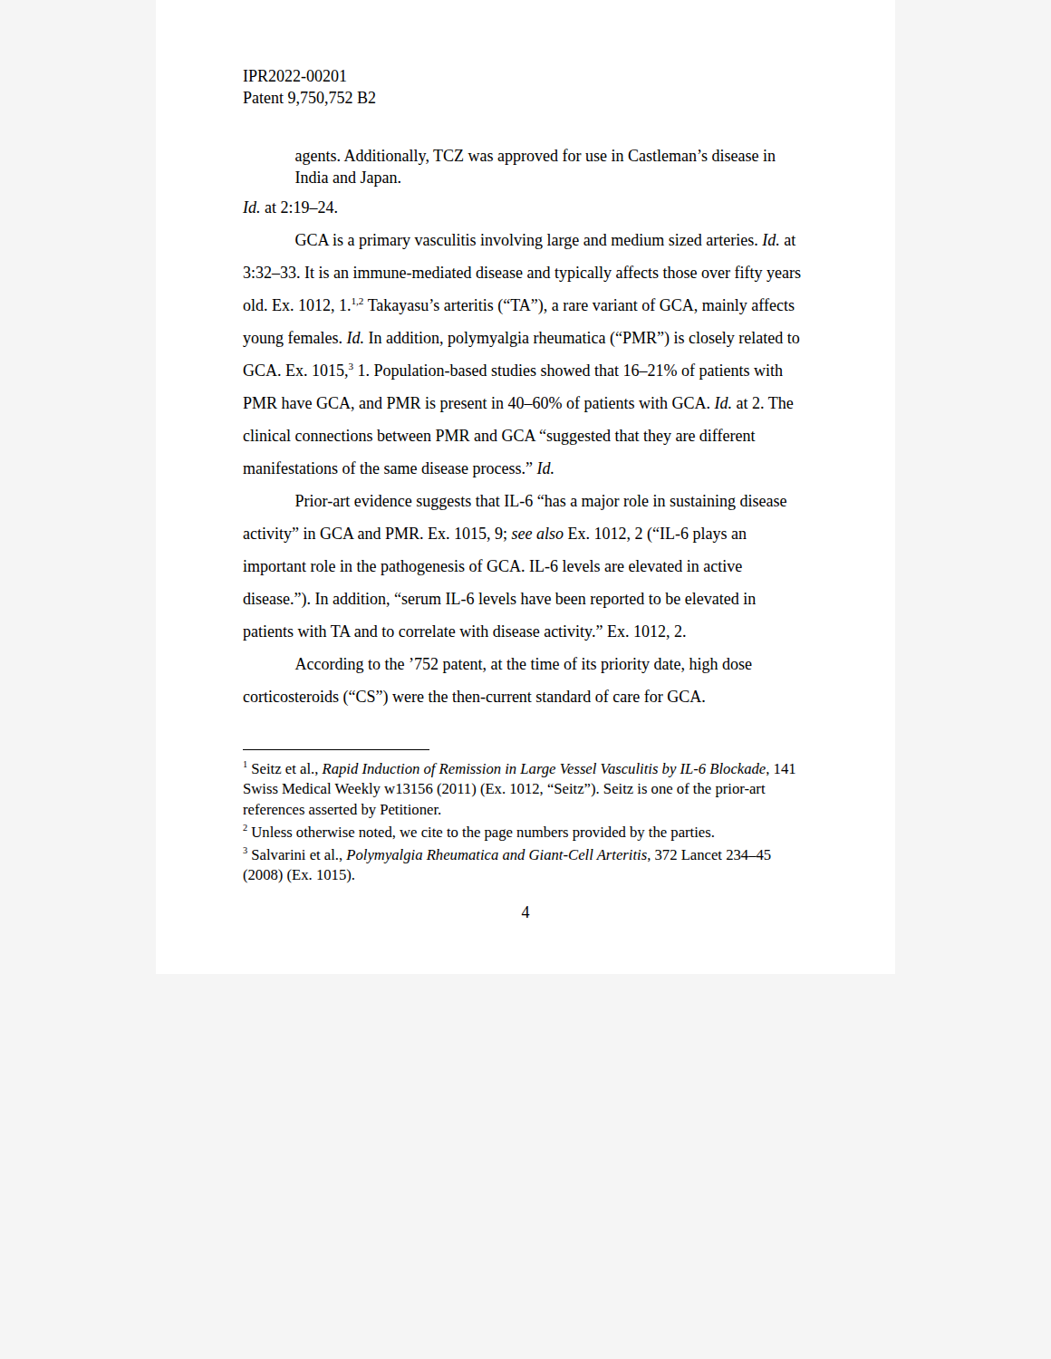IPR2022-00201
Patent 9,750,752 B2
agents. Additionally, TCZ was approved for use in Castleman’s disease in India and Japan.
Id. at 2:19–24.
GCA is a primary vasculitis involving large and medium sized arteries. Id. at 3:32–33. It is an immune-mediated disease and typically affects those over fifty years old. Ex. 1012, 1.1,2 Takayasu’s arteritis (“TA”), a rare variant of GCA, mainly affects young females. Id. In addition, polymyalgia rheumatica (“PMR”) is closely related to GCA. Ex. 1015,3 1. Population-based studies showed that 16–21% of patients with PMR have GCA, and PMR is present in 40–60% of patients with GCA. Id. at 2. The clinical connections between PMR and GCA “suggested that they are different manifestations of the same disease process.” Id.
Prior-art evidence suggests that IL-6 “has a major role in sustaining disease activity” in GCA and PMR. Ex. 1015, 9; see also Ex. 1012, 2 (“IL-6 plays an important role in the pathogenesis of GCA. IL-6 levels are elevated in active disease.”). In addition, “serum IL-6 levels have been reported to be elevated in patients with TA and to correlate with disease activity.” Ex. 1012, 2.
According to the ’752 patent, at the time of its priority date, high dose corticosteroids (“CS”) were the then-current standard of care for GCA.
1 Seitz et al., Rapid Induction of Remission in Large Vessel Vasculitis by IL-6 Blockade, 141 Swiss Medical Weekly w13156 (2011) (Ex. 1012, “Seitz”). Seitz is one of the prior-art references asserted by Petitioner.
2 Unless otherwise noted, we cite to the page numbers provided by the parties.
3 Salvarini et al., Polymyalgia Rheumatica and Giant-Cell Arteritis, 372 Lancet 234–45 (2008) (Ex. 1015).
4